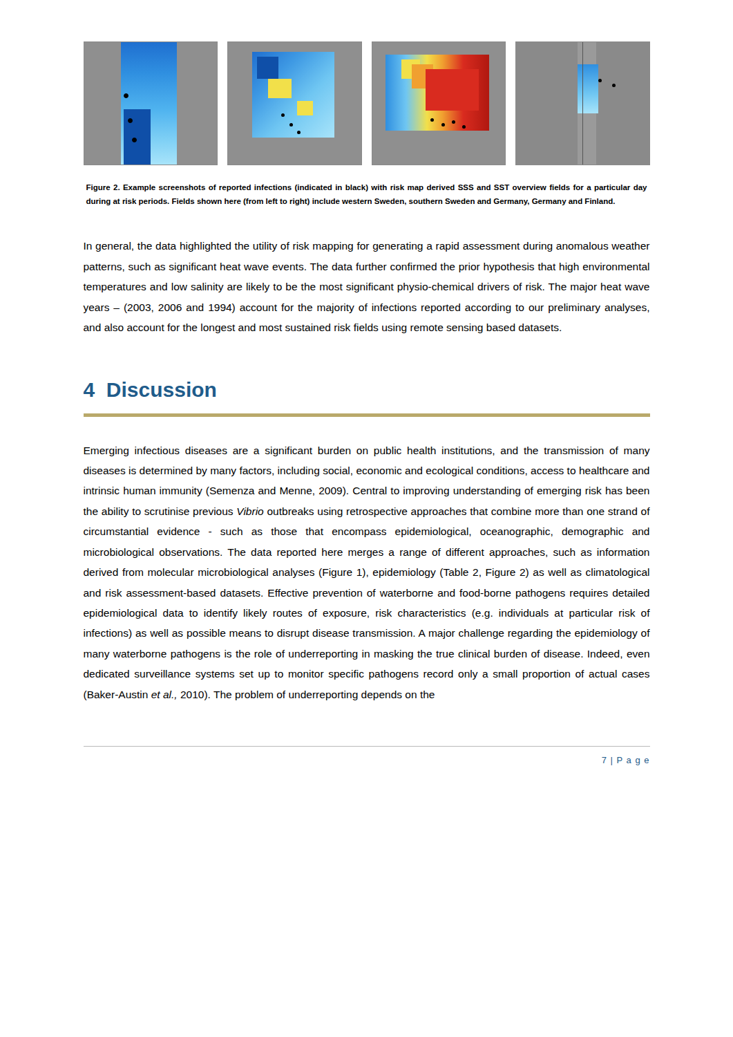Figure 2. Example screenshots of reported infections (indicated in black) with risk map derived SSS and SST overview fields for a particular day during at risk periods. Fields shown here (from left to right) include western Sweden, southern Sweden and Germany, Germany and Finland.
In general, the data highlighted the utility of risk mapping for generating a rapid assessment during anomalous weather patterns, such as significant heat wave events. The data further confirmed the prior hypothesis that high environmental temperatures and low salinity are likely to be the most significant physio-chemical drivers of risk. The major heat wave years – (2003, 2006 and 1994) account for the majority of infections reported according to our preliminary analyses, and also account for the longest and most sustained risk fields using remote sensing based datasets.
4 Discussion
Emerging infectious diseases are a significant burden on public health institutions, and the transmission of many diseases is determined by many factors, including social, economic and ecological conditions, access to healthcare and intrinsic human immunity (Semenza and Menne, 2009). Central to improving understanding of emerging risk has been the ability to scrutinise previous Vibrio outbreaks using retrospective approaches that combine more than one strand of circumstantial evidence - such as those that encompass epidemiological, oceanographic, demographic and microbiological observations. The data reported here merges a range of different approaches, such as information derived from molecular microbiological analyses (Figure 1), epidemiology (Table 2, Figure 2) as well as climatological and risk assessment-based datasets. Effective prevention of waterborne and food-borne pathogens requires detailed epidemiological data to identify likely routes of exposure, risk characteristics (e.g. individuals at particular risk of infections) as well as possible means to disrupt disease transmission. A major challenge regarding the epidemiology of many waterborne pathogens is the role of underreporting in masking the true clinical burden of disease. Indeed, even dedicated surveillance systems set up to monitor specific pathogens record only a small proportion of actual cases (Baker-Austin et al., 2010). The problem of underreporting depends on the
7 | P a g e